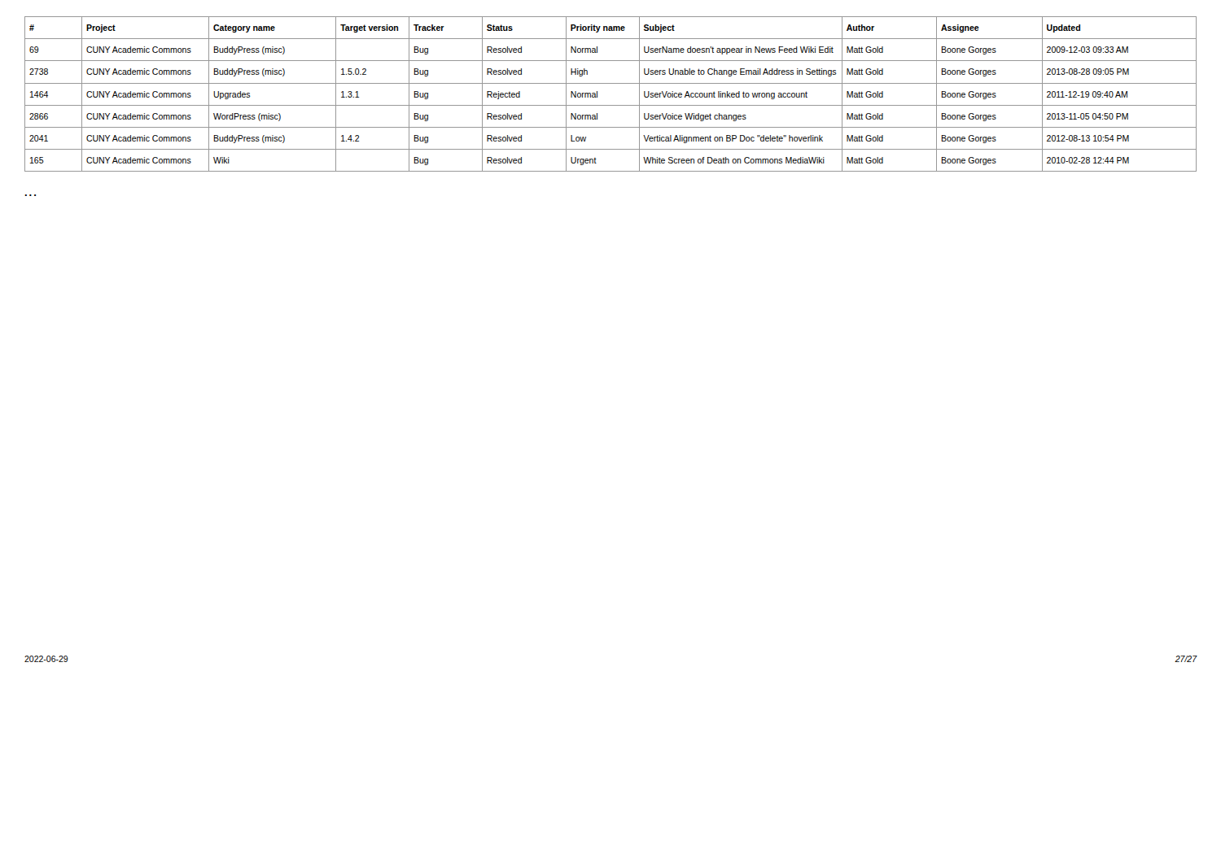| # | Project | Category name | Target version | Tracker | Status | Priority name | Subject | Author | Assignee | Updated |
| --- | --- | --- | --- | --- | --- | --- | --- | --- | --- | --- |
| 69 | CUNY Academic Commons | BuddyPress (misc) | | Bug | Resolved | Normal | UserName doesn't appear in News Feed Wiki Edit | Matt Gold | Boone Gorges | 2009-12-03 09:33 AM |
| 2738 | CUNY Academic Commons | BuddyPress (misc) | 1.5.0.2 | Bug | Resolved | High | Users Unable to Change Email Address in Settings | Matt Gold | Boone Gorges | 2013-08-28 09:05 PM |
| 1464 | CUNY Academic Commons | Upgrades | 1.3.1 | Bug | Rejected | Normal | UserVoice Account linked to wrong account | Matt Gold | Boone Gorges | 2011-12-19 09:40 AM |
| 2866 | CUNY Academic Commons | WordPress (misc) | | Bug | Resolved | Normal | UserVoice Widget changes | Matt Gold | Boone Gorges | 2013-11-05 04:50 PM |
| 2041 | CUNY Academic Commons | BuddyPress (misc) | 1.4.2 | Bug | Resolved | Low | Vertical Alignment on BP Doc "delete" hoverlink | Matt Gold | Boone Gorges | 2012-08-13 10:54 PM |
| 165 | CUNY Academic Commons | Wiki | | Bug | Resolved | Urgent | White Screen of Death on Commons MediaWiki | Matt Gold | Boone Gorges | 2010-02-28 12:44 PM |
...
2022-06-29 27/27